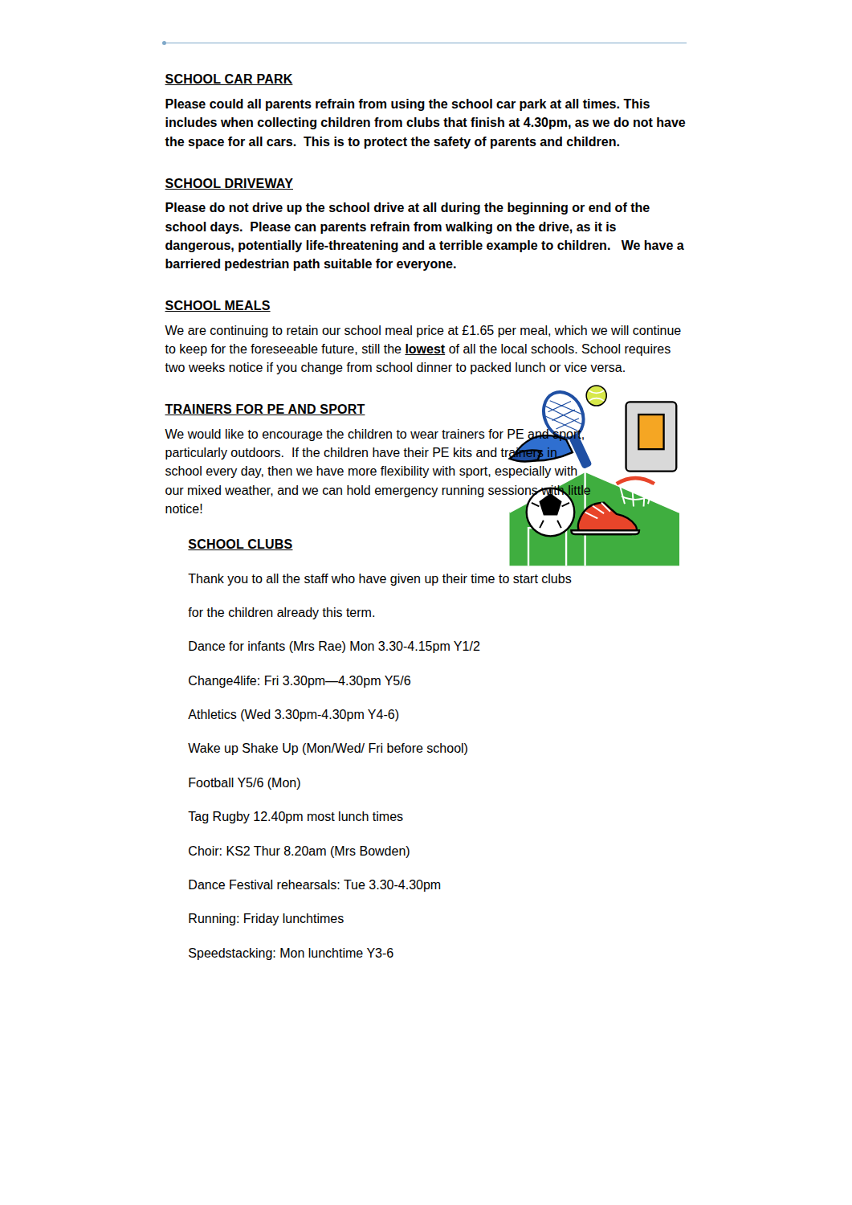SCHOOL CAR PARK
Please could all parents refrain from using the school car park at all times. This includes when collecting children from clubs that finish at 4.30pm, as we do not have the space for all cars. This is to protect the safety of parents and children.
SCHOOL DRIVEWAY
Please do not drive up the school drive at all during the beginning or end of the school days. Please can parents refrain from walking on the drive, as it is dangerous, potentially life-threatening and a terrible example to children. We have a barriered pedestrian path suitable for everyone.
SCHOOL MEALS
We are continuing to retain our school meal price at £1.65 per meal, which we will continue to keep for the foreseeable future, still the lowest of all the local schools. School requires two weeks notice if you change from school dinner to packed lunch or vice versa.
TRAINERS FOR PE AND SPORT
We would like to encourage the children to wear trainers for PE and sport, particularly outdoors. If the children have their PE kits and trainers in school every day, then we have more flexibility with sport, especially with our mixed weather, and we can hold emergency running sessions with little notice!
SCHOOL CLUBS
Thank you to all the staff who have given up their time to start clubs
for the children already this term.
Dance for infants (Mrs Rae) Mon 3.30-4.15pm Y1/2
Change4life: Fri 3.30pm—4.30pm Y5/6
Athletics (Wed 3.30pm-4.30pm Y4-6)
Wake up Shake Up (Mon/Wed/ Fri before school)
Football Y5/6 (Mon)
Tag Rugby 12.40pm most lunch times
Choir: KS2 Thur 8.20am (Mrs Bowden)
Dance Festival rehearsals: Tue 3.30-4.30pm
Running: Friday lunchtimes
Speedstacking: Mon lunchtime Y3-6